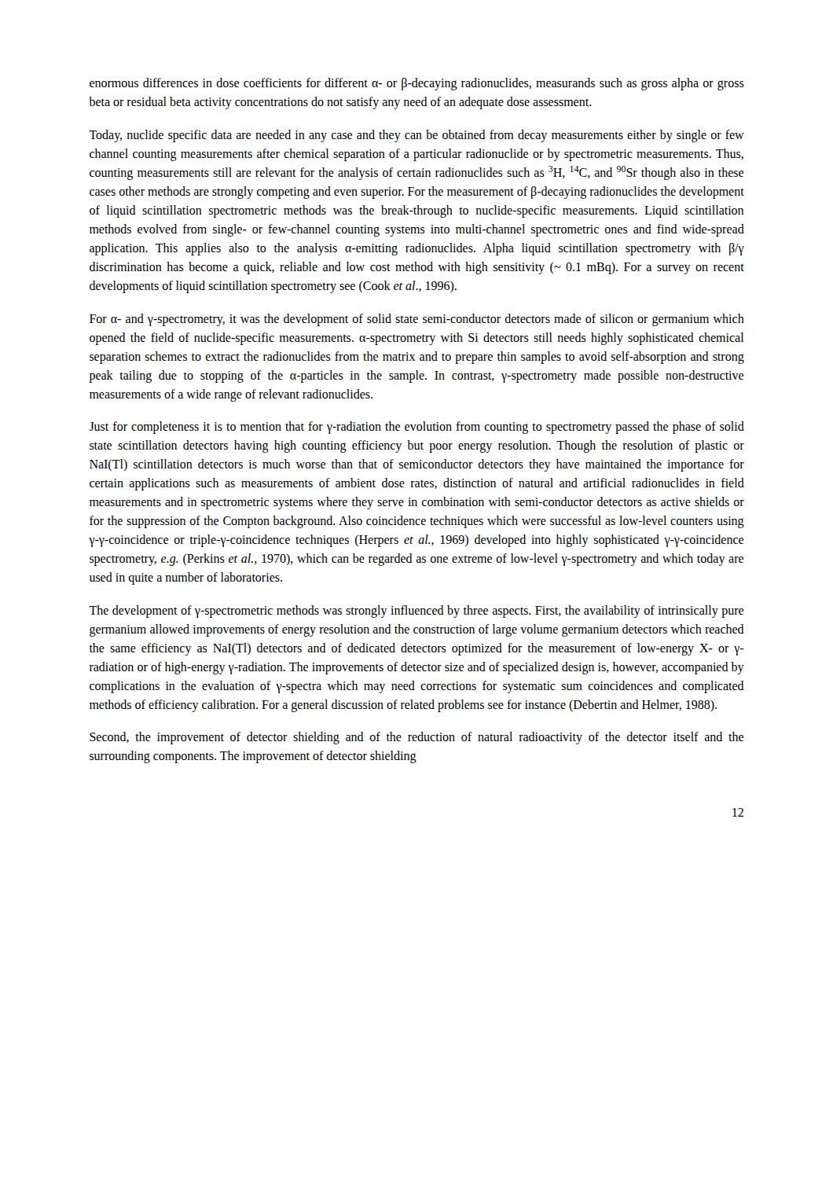enormous differences in dose coefficients for different α- or β-decaying radionuclides, measurands such as gross alpha or gross beta or residual beta activity concentrations do not satisfy any need of an adequate dose assessment.
Today, nuclide specific data are needed in any case and they can be obtained from decay measurements either by single or few channel counting measurements after chemical separation of a particular radionuclide or by spectrometric measurements. Thus, counting measurements still are relevant for the analysis of certain radionuclides such as 3H, 14C, and 90Sr though also in these cases other methods are strongly competing and even superior. For the measurement of β-decaying radionuclides the development of liquid scintillation spectrometric methods was the break-through to nuclide-specific measurements. Liquid scintillation methods evolved from single- or few-channel counting systems into multi-channel spectrometric ones and find wide-spread application. This applies also to the analysis α-emitting radionuclides. Alpha liquid scintillation spectrometry with β/γ discrimination has become a quick, reliable and low cost method with high sensitivity (~ 0.1 mBq). For a survey on recent developments of liquid scintillation spectrometry see (Cook et al., 1996).
For α- and γ-spectrometry, it was the development of solid state semi-conductor detectors made of silicon or germanium which opened the field of nuclide-specific measurements. α-spectrometry with Si detectors still needs highly sophisticated chemical separation schemes to extract the radionuclides from the matrix and to prepare thin samples to avoid self-absorption and strong peak tailing due to stopping of the α-particles in the sample. In contrast, γ-spectrometry made possible non-destructive measurements of a wide range of relevant radionuclides.
Just for completeness it is to mention that for γ-radiation the evolution from counting to spectrometry passed the phase of solid state scintillation detectors having high counting efficiency but poor energy resolution. Though the resolution of plastic or NaI(Tl) scintillation detectors is much worse than that of semiconductor detectors they have maintained the importance for certain applications such as measurements of ambient dose rates, distinction of natural and artificial radionuclides in field measurements and in spectrometric systems where they serve in combination with semi-conductor detectors as active shields or for the suppression of the Compton background. Also coincidence techniques which were successful as low-level counters using γ-γ-coincidence or triple-γ-coincidence techniques (Herpers et al., 1969) developed into highly sophisticated γ-γ-coincidence spectrometry, e.g. (Perkins et al., 1970), which can be regarded as one extreme of low-level γ-spectrometry and which today are used in quite a number of laboratories.
The development of γ-spectrometric methods was strongly influenced by three aspects. First, the availability of intrinsically pure germanium allowed improvements of energy resolution and the construction of large volume germanium detectors which reached the same efficiency as NaI(Tl) detectors and of dedicated detectors optimized for the measurement of low-energy X- or γ-radiation or of high-energy γ-radiation. The improvements of detector size and of specialized design is, however, accompanied by complications in the evaluation of γ-spectra which may need corrections for systematic sum coincidences and complicated methods of efficiency calibration. For a general discussion of related problems see for instance (Debertin and Helmer, 1988).
Second, the improvement of detector shielding and of the reduction of natural radioactivity of the detector itself and the surrounding components. The improvement of detector shielding
12